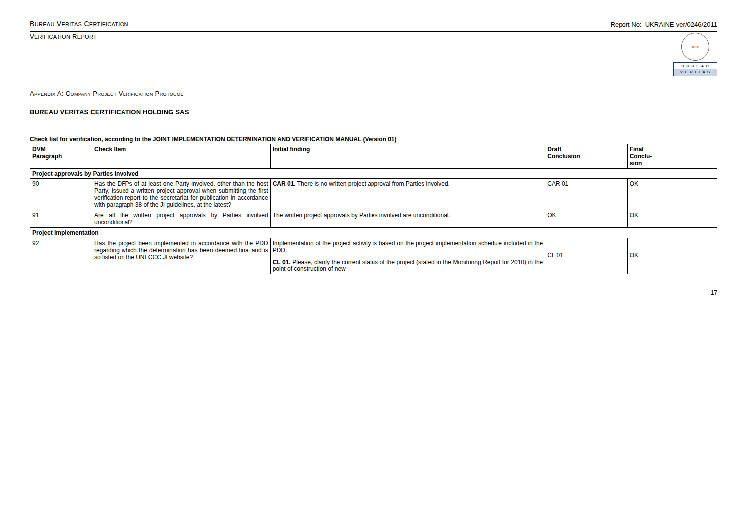BUREAU VERITAS CERTIFICATION
Report No: UKRAINE-ver/0246/2011
VERIFICATION REPORT
1828
B U R E A U
V E R I T A S
Appendix A: Company Project Verification Protocol
BUREAU VERITAS CERTIFICATION HOLDING SAS
Check list for verification, according to the JOINT IMPLEMENTATION DETERMINATION AND VERIFICATION MANUAL (Version 01)
| DVM Paragraph | Check Item | Initial finding | Draft Conclusion | Final Conclu- sion |
| --- | --- | --- | --- | --- |
| Project approvals by Parties involved |
| 90 | Has the DFPs of at least one Party involved, other than the host Party, issued a written project approval when submitting the first verification report to the secretariat for publication in accordance with paragraph 38 of the JI guidelines, at the latest? | CAR 01. There is no written project approval from Parties involved. | CAR 01 | OK |
| 91 | Are all the written project approvals by Parties involved unconditional? | The written project approvals by Parties involved are unconditional. | OK | OK |
| Project implementation |
| 92 | Has the project been implemented in accordance with the PDD regarding which the determination has been deemed final and is so listed on the UNFCCC JI website? | Implementation of the project activity is based on the project implementation schedule included in the PDD. CL 01. Please, clarify the current status of the project (stated in the Monitoring Report for 2010) in the point of construction of new | CL 01 | OK |
17